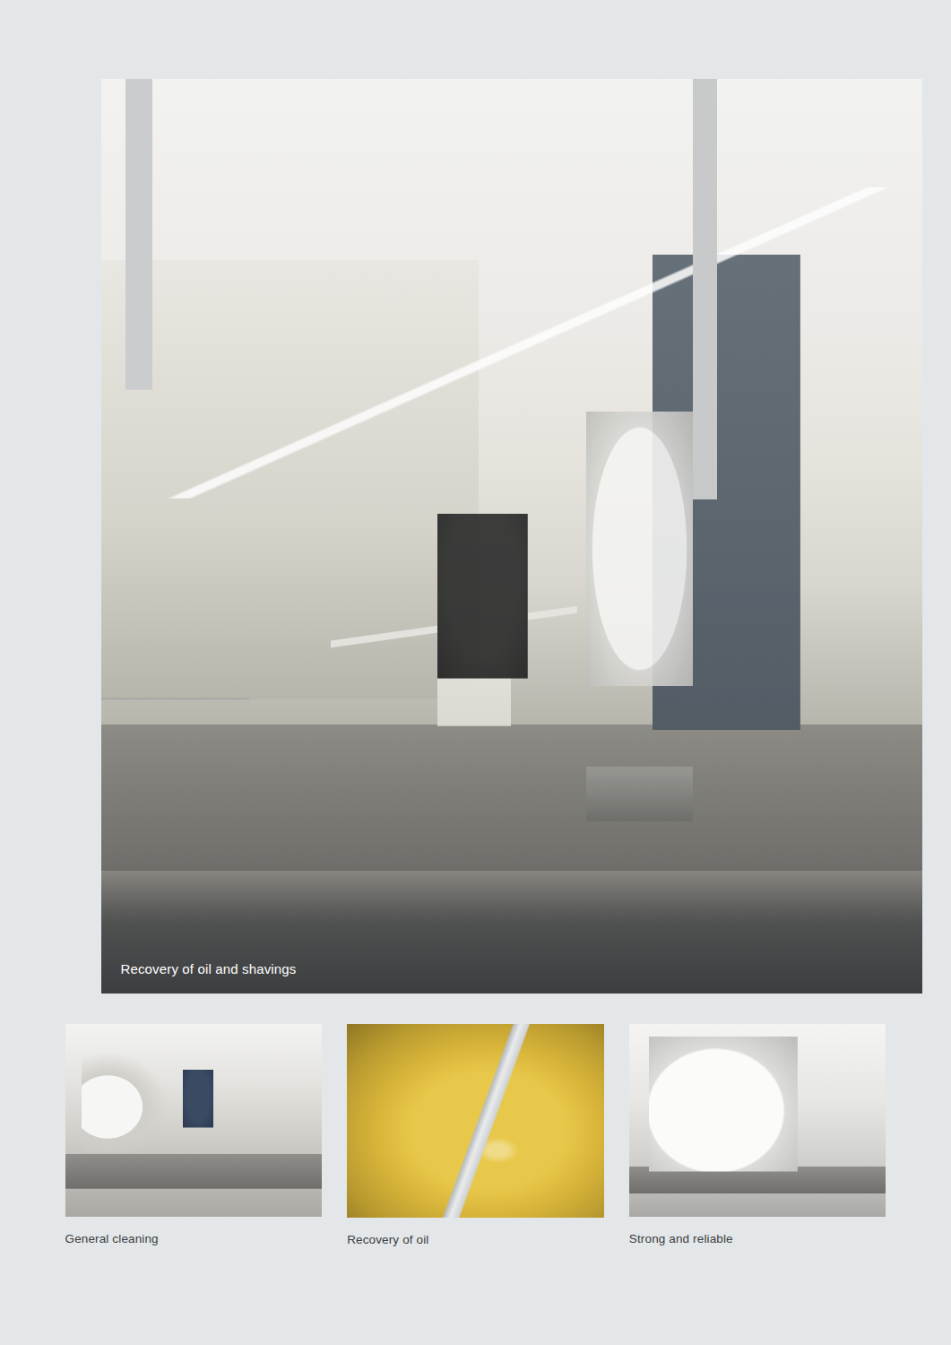Recovery of oil and shavings
General cleaning
Recovery of oil
Strong and reliable